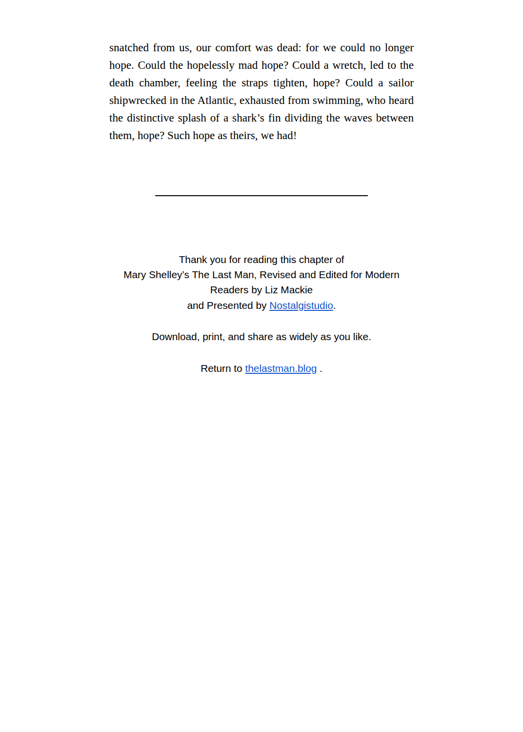snatched from us, our comfort was dead: for we could no longer hope. Could the hopelessly mad hope? Could a wretch, led to the death chamber, feeling the straps tighten, hope? Could a sailor shipwrecked in the Atlantic, exhausted from swimming, who heard the distinctive splash of a shark’s fin dividing the waves between them, hope? Such hope as theirs, we had!
Thank you for reading this chapter of
Mary Shelley’s The Last Man, Revised and Edited for Modern Readers by Liz Mackie
and Presented by Nostalgistudio.
Download, print, and share as widely as you like.
Return to thelastman.blog .